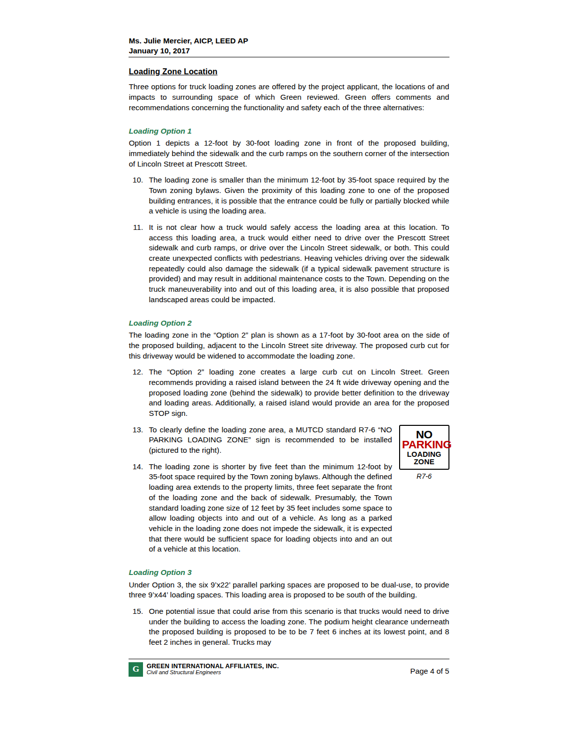Ms. Julie Mercier, AICP, LEED AP
January 10, 2017
Loading Zone Location
Three options for truck loading zones are offered by the project applicant, the locations of and impacts to surrounding space of which Green reviewed. Green offers comments and recommendations concerning the functionality and safety each of the three alternatives:
Loading Option 1
Option 1 depicts a 12-foot by 30-foot loading zone in front of the proposed building, immediately behind the sidewalk and the curb ramps on the southern corner of the intersection of Lincoln Street at Prescott Street.
10. The loading zone is smaller than the minimum 12-foot by 35-foot space required by the Town zoning bylaws. Given the proximity of this loading zone to one of the proposed building entrances, it is possible that the entrance could be fully or partially blocked while a vehicle is using the loading area.
11. It is not clear how a truck would safely access the loading area at this location. To access this loading area, a truck would either need to drive over the Prescott Street sidewalk and curb ramps, or drive over the Lincoln Street sidewalk, or both. This could create unexpected conflicts with pedestrians. Heaving vehicles driving over the sidewalk repeatedly could also damage the sidewalk (if a typical sidewalk pavement structure is provided) and may result in additional maintenance costs to the Town. Depending on the truck maneuverability into and out of this loading area, it is also possible that proposed landscaped areas could be impacted.
Loading Option 2
The loading zone in the “Option 2” plan is shown as a 17-foot by 30-foot area on the side of the proposed building, adjacent to the Lincoln Street site driveway. The proposed curb cut for this driveway would be widened to accommodate the loading zone.
12. The “Option 2” loading zone creates a large curb cut on Lincoln Street. Green recommends providing a raised island between the 24 ft wide driveway opening and the proposed loading zone (behind the sidewalk) to provide better definition to the driveway and loading areas. Additionally, a raised island would provide an area for the proposed STOP sign.
NO
PARKING
LOADING
ZONE
R7-6
13. To clearly define the loading zone area, a MUTCD standard R7-6 “NO PARKING LOADING ZONE” sign is recommended to be installed (pictured to the right).
14. The loading zone is shorter by five feet than the minimum 12-foot by 35-foot space required by the Town zoning bylaws. Although the defined loading area extends to the property limits, three feet separate the front of the loading zone and the back of sidewalk. Presumably, the Town standard loading zone size of 12 feet by 35 feet includes some space to allow loading objects into and out of a vehicle. As long as a parked vehicle in the loading zone does not impede the sidewalk, it is expected that there would be sufficient space for loading objects into and an out of a vehicle at this location.
Loading Option 3
Under Option 3, the six 9’x22’ parallel parking spaces are proposed to be dual-use, to provide three 9’x44’ loading spaces. This loading area is proposed to be south of the building.
15. One potential issue that could arise from this scenario is that trucks would need to drive under the building to access the loading zone. The podium height clearance underneath the proposed building is proposed to be to be 7 feet 6 inches at its lowest point, and 8 feet 2 inches in general. Trucks may
G
GREEN INTERNATIONAL AFFILIATES, INC.
Civil and Structural Engineers
Page 4 of 5